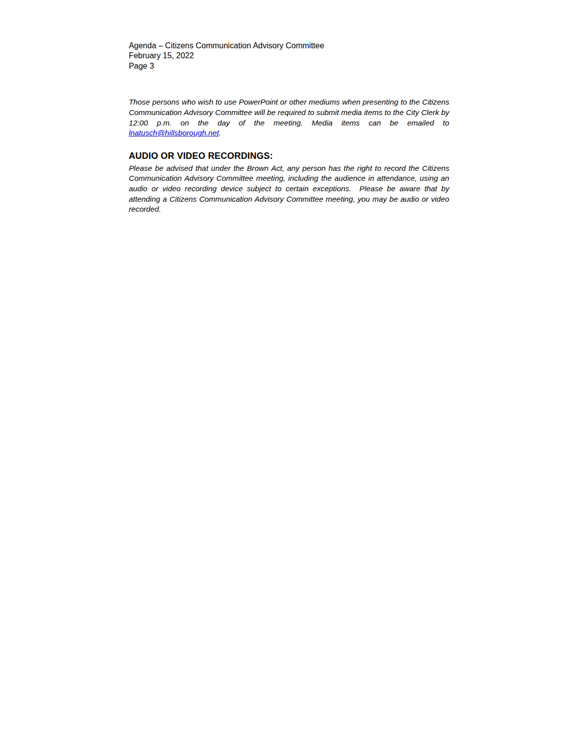Agenda – Citizens Communication Advisory Committee
February 15, 2022
Page 3
Those persons who wish to use PowerPoint or other mediums when presenting to the Citizens Communication Advisory Committee will be required to submit media items to the City Clerk by 12:00 p.m. on the day of the meeting. Media items can be emailed to lnatusch@hillsborough.net.
AUDIO OR VIDEO RECORDINGS:
Please be advised that under the Brown Act, any person has the right to record the Citizens Communication Advisory Committee meeting, including the audience in attendance, using an audio or video recording device subject to certain exceptions. Please be aware that by attending a Citizens Communication Advisory Committee meeting, you may be audio or video recorded.